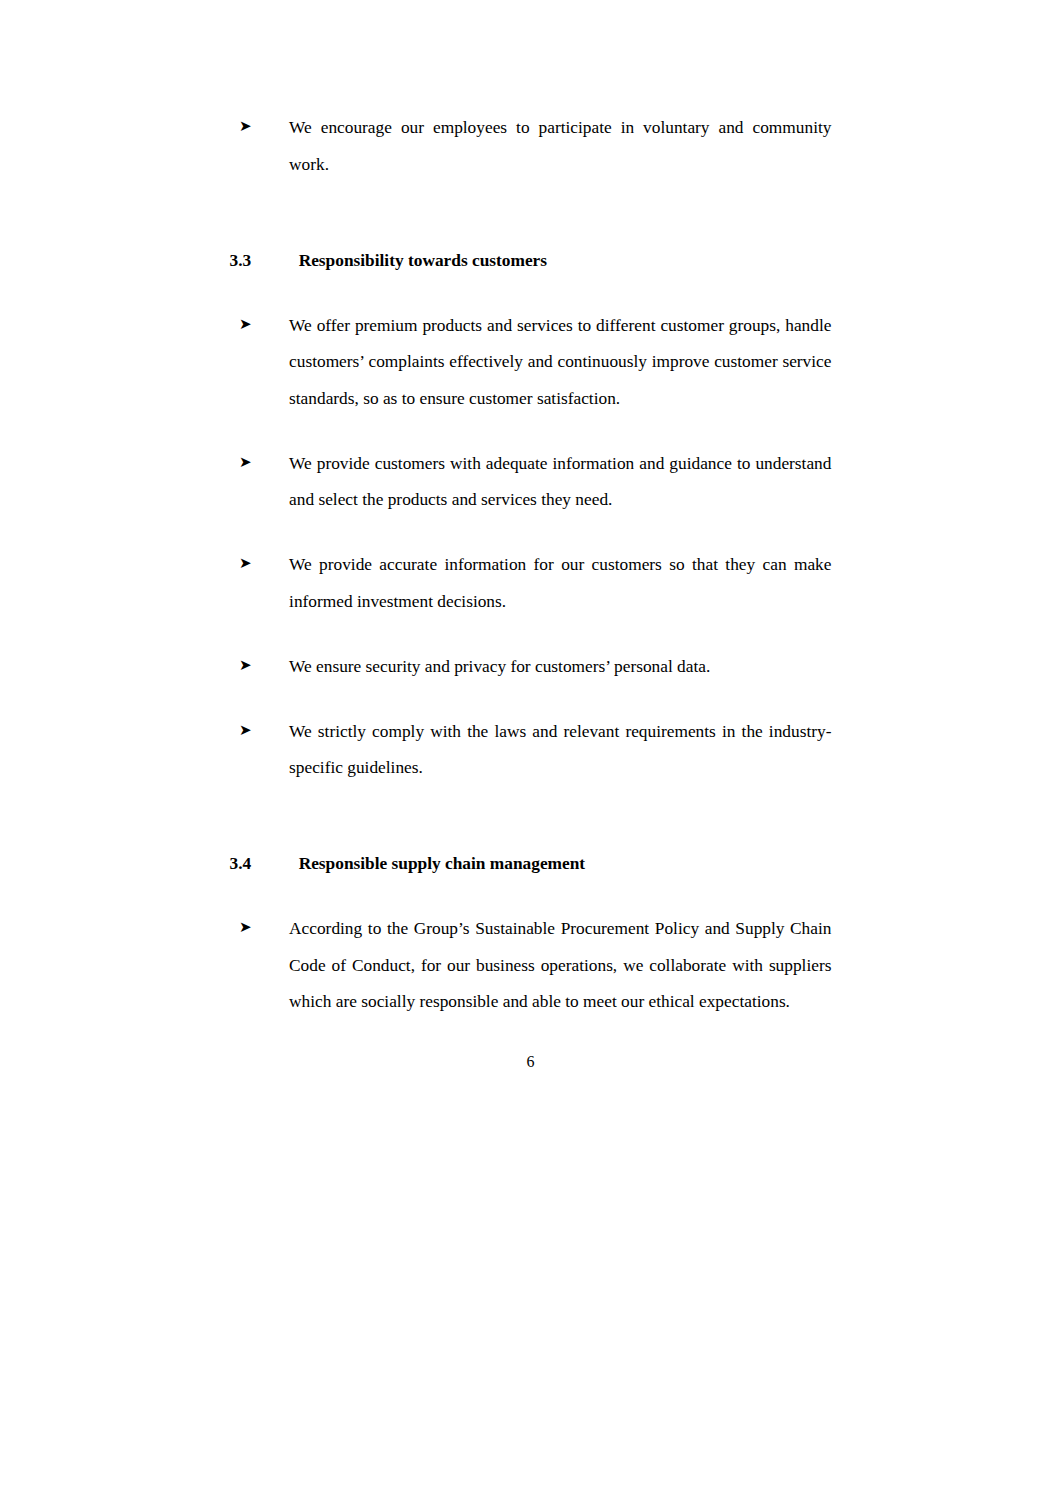We encourage our employees to participate in voluntary and community work.
3.3 Responsibility towards customers
We offer premium products and services to different customer groups, handle customers’ complaints effectively and continuously improve customer service standards, so as to ensure customer satisfaction.
We provide customers with adequate information and guidance to understand and select the products and services they need.
We provide accurate information for our customers so that they can make informed investment decisions.
We ensure security and privacy for customers’ personal data.
We strictly comply with the laws and relevant requirements in the industry-specific guidelines.
3.4 Responsible supply chain management
According to the Group’s Sustainable Procurement Policy and Supply Chain Code of Conduct, for our business operations, we collaborate with suppliers which are socially responsible and able to meet our ethical expectations.
6